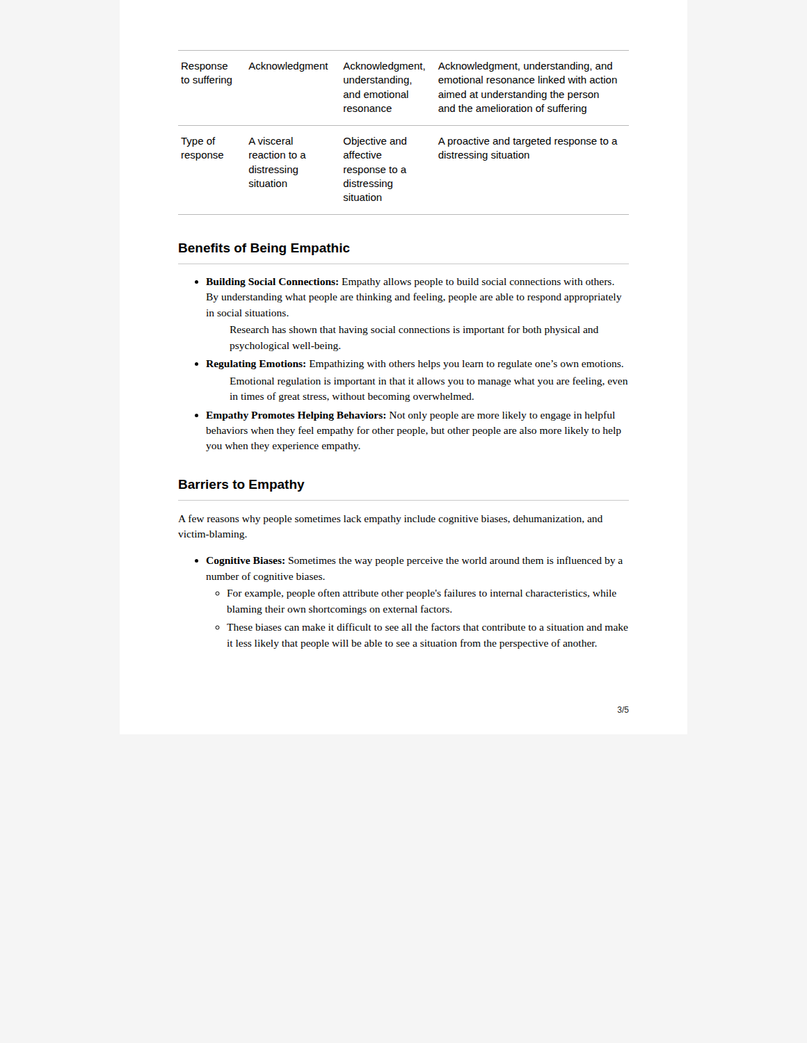| Response to suffering | Acknowledgment | Acknowledgment, understanding, and emotional resonance | Acknowledgment, understanding, and emotional resonance linked with action aimed at understanding the person and the amelioration of suffering |
| Type of response | A visceral reaction to a distressing situation | Objective and affective response to a distressing situation | A proactive and targeted response to a distressing situation |
Benefits of Being Empathic
Building Social Connections: Empathy allows people to build social connections with others. By understanding what people are thinking and feeling, people are able to respond appropriately in social situations.
Research has shown that having social connections is important for both physical and psychological well-being.
Regulating Emotions: Empathizing with others helps you learn to regulate one’s own emotions.
Emotional regulation is important in that it allows you to manage what you are feeling, even in times of great stress, without becoming overwhelmed.
Empathy Promotes Helping Behaviors: Not only people are more likely to engage in helpful behaviors when they feel empathy for other people, but other people are also more likely to help you when they experience empathy.
Barriers to Empathy
A few reasons why people sometimes lack empathy include cognitive biases, dehumanization, and victim-blaming.
Cognitive Biases: Sometimes the way people perceive the world around them is influenced by a number of cognitive biases.
For example, people often attribute other people's failures to internal characteristics, while blaming their own shortcomings on external factors.
These biases can make it difficult to see all the factors that contribute to a situation and make it less likely that people will be able to see a situation from the perspective of another.
3/5